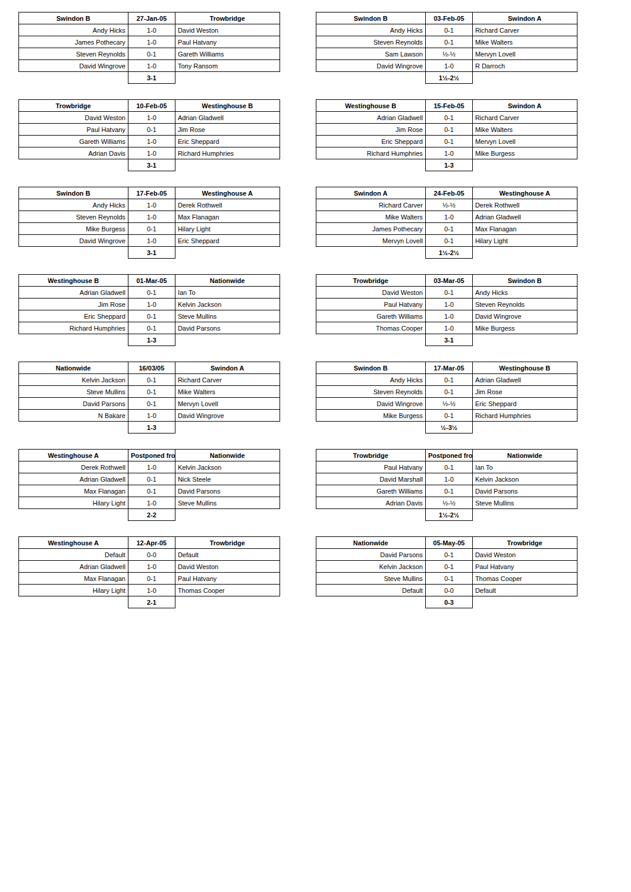| Swindon B | 27-Jan-05 | Trowbridge |
| Andy Hicks | 1-0 | David Weston |
| James Pothecary | 1-0 | Paul Hatvany |
| Steven Reynolds | 0-1 | Gareth Williams |
| David Wingrove | 1-0 | Tony Ransom |
| | 3-1 | |
| Swindon B | 03-Feb-05 | Swindon A |
| Andy Hicks | 0-1 | Richard Carver |
| Steven Reynolds | 0-1 | Mike Walters |
| Sam Lawson | ½-½ | Mervyn Lovell |
| David Wingrove | 1-0 | R Darroch |
| | 1½-2½ | |
| Trowbridge | 10-Feb-05 | Westinghouse B |
| David Weston | 1-0 | Adrian Gladwell |
| Paul Hatvany | 0-1 | Jim Rose |
| Gareth Williams | 1-0 | Eric Sheppard |
| Adrian Davis | 1-0 | Richard Humphries |
| | 3-1 | |
| Westinghouse B | 15-Feb-05 | Swindon A |
| Adrian Gladwell | 0-1 | Richard Carver |
| Jim Rose | 0-1 | Mike Walters |
| Eric Sheppard | 0-1 | Mervyn Lovell |
| Richard Humphries | 1-0 | Mike Burgess |
| | 1-3 | |
| Swindon B | 17-Feb-05 | Westinghouse A |
| Andy Hicks | 1-0 | Derek Rothwell |
| Steven Reynolds | 1-0 | Max Flanagan |
| Mike Burgess | 0-1 | Hilary Light |
| David Wingrove | 1-0 | Eric Sheppard |
| | 3-1 | |
| Swindon A | 24-Feb-05 | Westinghouse A |
| Richard Carver | ½-½ | Derek Rothwell |
| Mike Walters | 1-0 | Adrian Gladwell |
| James Pothecary | 0-1 | Max Flanagan |
| Mervyn Lovell | 0-1 | Hilary Light |
| | 1½-2½ | |
| Westinghouse B | 01-Mar-05 | Nationwide |
| Adrian Gladwell | 0-1 | Ian To |
| Jim Rose | 1-0 | Kelvin Jackson |
| Eric Sheppard | 0-1 | Steve Mullins |
| Richard Humphries | 0-1 | David Parsons |
| | 1-3 | |
| Trowbridge | 03-Mar-05 | Swindon B |
| David Weston | 0-1 | Andy Hicks |
| Paul Hatvany | 1-0 | Steven Reynolds |
| Gareth Williams | 1-0 | David Wingrove |
| Thomas Cooper | 1-0 | Mike Burgess |
| | 3-1 | |
| Nationwide | 16/03/05 | Swindon A |
| Kelvin Jackson | 0-1 | Richard Carver |
| Steve Mullins | 0-1 | Mike Walters |
| David Parsons | 0-1 | Mervyn Lovell |
| N Bakare | 1-0 | David Wingrove |
| | 1-3 | |
| Swindon B | 17-Mar-05 | Westinghouse B |
| Andy Hicks | 0-1 | Adrian Gladwell |
| Steven Reynolds | 0-1 | Jim Rose |
| David Wingrove | ½-½ | Eric Sheppard |
| Mike Burgess | 0-1 | Richard Humphries |
| | ½-3½ | |
| Westinghouse A | Postponed from | Nationwide |
| Derek Rothwell | 1-0 | Kelvin Jackson |
| Adrian Gladwell | 0-1 | Nick Steele |
| Max Flanagan | 0-1 | David Parsons |
| Hilary Light | 1-0 | Steve Mullins |
| | 2-2 | |
| Trowbridge | Postponed from | Nationwide |
| Paul Hatvany | 0-1 | Ian To |
| David Marshall | 1-0 | Kelvin Jackson |
| Gareth Williams | 0-1 | David Parsons |
| Adrian Davis | ½-½ | Steve Mullins |
| | 1½-2½ | |
| Westinghouse A | 12-Apr-05 | Trowbridge |
| Default | 0-0 | Default |
| Adrian Gladwell | 1-0 | David Weston |
| Max Flanagan | 0-1 | Paul Hatvany |
| Hilary Light | 1-0 | Thomas Cooper |
| | 2-1 | |
| Nationwide | 05-May-05 | Trowbridge |
| David Parsons | 0-1 | David Weston |
| Kelvin Jackson | 0-1 | Paul Hatvany |
| Steve Mullins | 0-1 | Thomas Cooper |
| Default | 0-0 | Default |
| | 0-3 | |